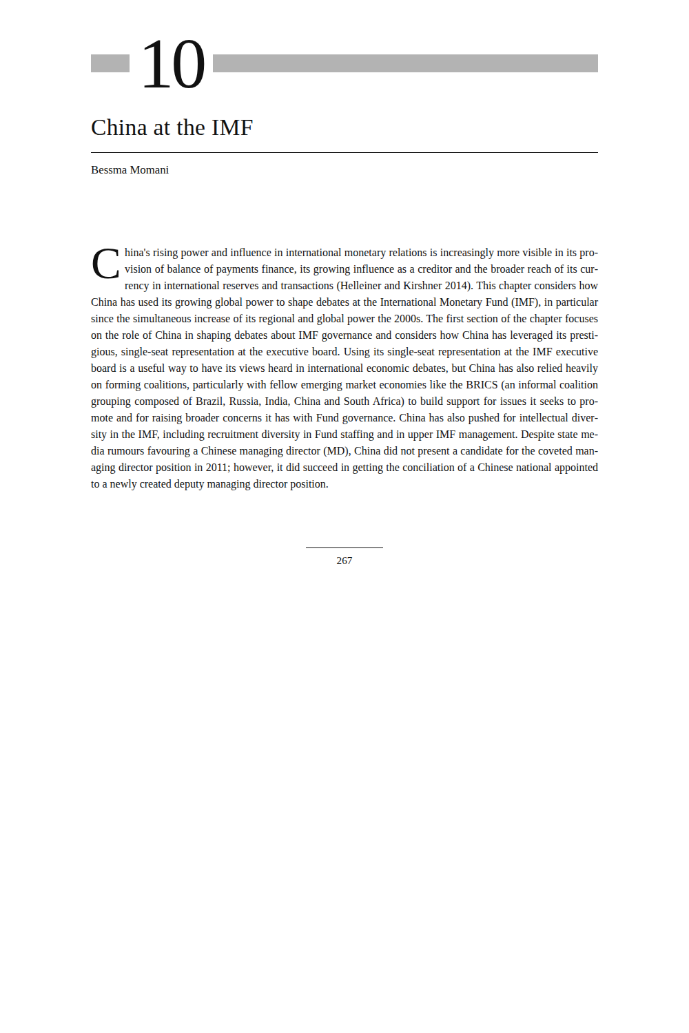10
China at the IMF
Bessma Momani
China's rising power and influence in international monetary relations is increasingly more visible in its provision of balance of payments finance, its growing influence as a creditor and the broader reach of its currency in international reserves and transactions (Helleiner and Kirshner 2014). This chapter considers how China has used its growing global power to shape debates at the International Monetary Fund (IMF), in particular since the simultaneous increase of its regional and global power the 2000s. The first section of the chapter focuses on the role of China in shaping debates about IMF governance and considers how China has leveraged its prestigious, single-seat representation at the executive board. Using its single-seat representation at the IMF executive board is a useful way to have its views heard in international economic debates, but China has also relied heavily on forming coalitions, particularly with fellow emerging market economies like the BRICS (an informal coalition grouping composed of Brazil, Russia, India, China and South Africa) to build support for issues it seeks to promote and for raising broader concerns it has with Fund governance. China has also pushed for intellectual diversity in the IMF, including recruitment diversity in Fund staffing and in upper IMF management. Despite state media rumours favouring a Chinese managing director (MD), China did not present a candidate for the coveted managing director position in 2011; however, it did succeed in getting the conciliation of a Chinese national appointed to a newly created deputy managing director position.
267